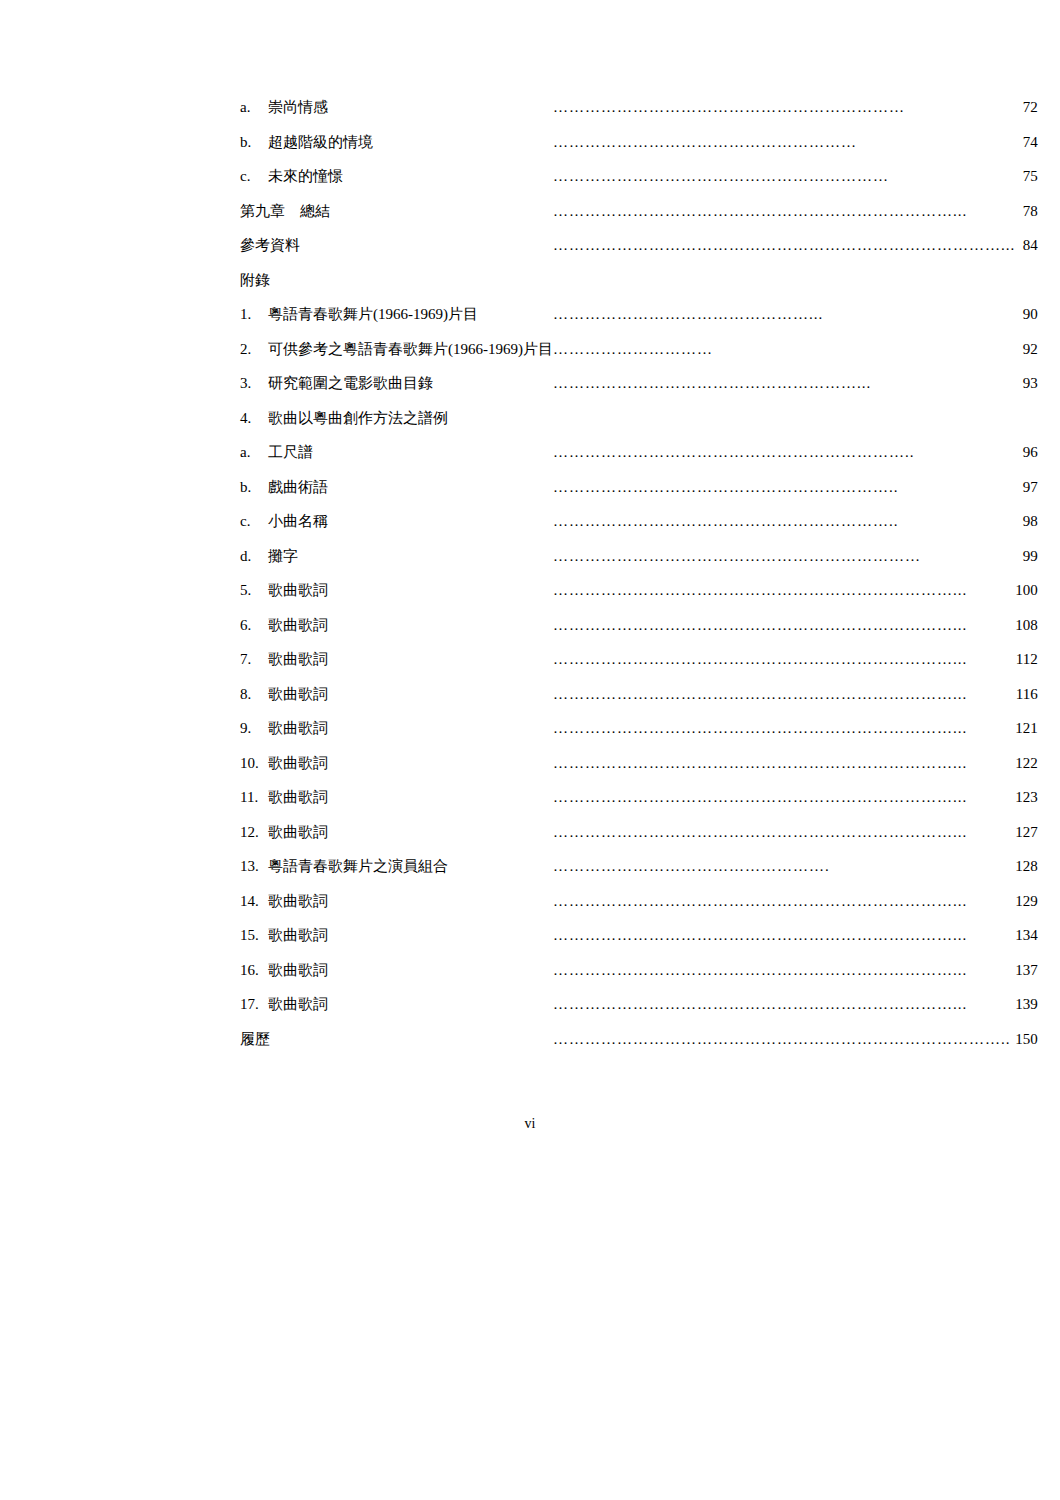| a. 崇尚情感 | ………………………………………………………… | 72 |
| b. 超越階級的情境 | ………………………………………………… | 74 |
| c. 未來的憧憬 | ……………………………………………………… | 75 |
| 第九章 總結 | …………………………………………………………………... | 78 |
| 參考資料 | …………………………………………………………………………... | 84 |
| 附錄 | | |
| 1. 粵語青春歌舞片(1966-1969)片目 | …………………………………………... | 90 |
| 2. 可供參考之粵語青春歌舞片(1966-1969)片目 | ………………………… | 92 |
| 3. 研究範圍之電影歌曲目錄 | …………………………………………………... | 93 |
| 4. 歌曲以粵曲創作方法之譜例 | | |
| a. 工尺譜 | ………………………………………………………….. | 96 |
| b. 戲曲術語 | ……………………………………………………….. | 97 |
| c. 小曲名稱 | ……………………………………………………….. | 98 |
| d. 攤字 | …………………………………………………………… | 99 |
| 5. 歌曲歌詞 | …………………………………………………………………... | 100 |
| 6. 歌曲歌詞 | …………………………………………………………………... | 108 |
| 7. 歌曲歌詞 | …………………………………………………………………... | 112 |
| 8. 歌曲歌詞 | …………………………………………………………………... | 116 |
| 9. 歌曲歌詞 | …………………………………………………………………... | 121 |
| 10. 歌曲歌詞 | …………………………………………………………………... | 122 |
| 11. 歌曲歌詞 | …………………………………………………………………... | 123 |
| 12. 歌曲歌詞 | …………………………………………………………………... | 127 |
| 13. 粵語青春歌舞片之演員組合 | ……………………………………………. | 128 |
| 14. 歌曲歌詞 | …………………………………………………………………... | 129 |
| 15. 歌曲歌詞 | …………………………………………………………………... | 134 |
| 16. 歌曲歌詞 | …………………………………………………………………... | 137 |
| 17. 歌曲歌詞 | …………………………………………………………………... | 139 |
| 履歷 | ………………………………………………………………………….. | 150 |
vi